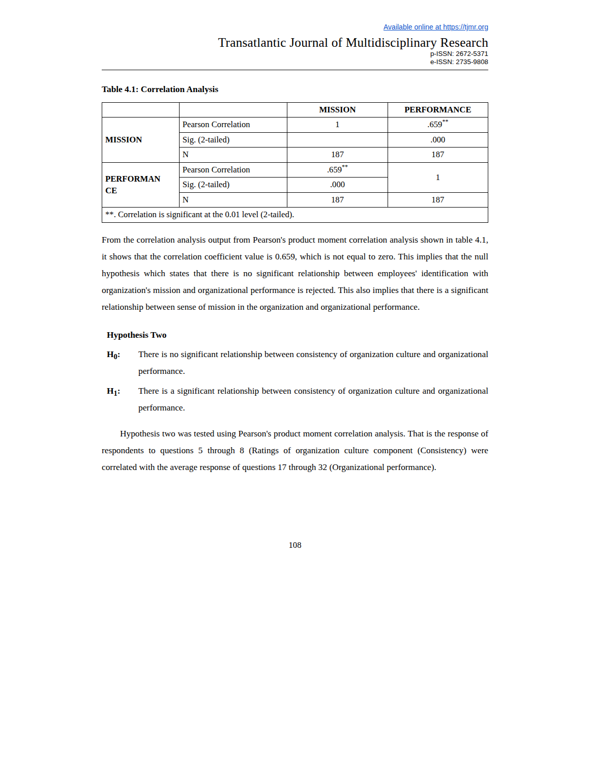Available online at https://tjmr.org Transatlantic Journal of Multidisciplinary Research p-ISSN: 2672-5371 e-ISSN: 2735-9808
Table 4.1: Correlation Analysis
| | | MISSION | PERFORMANCE |
| MISSION | Pearson Correlation | 1 | .659 ** |
| Sig. (2-tailed) | | .000 |
| N | 187 | 187 |
| PERFORMAN CE | Pearson Correlation | .659 ** | 1 |
| Sig. (2-tailed) | .000 |
| N | 187 | 187 |
| **. Correlation is significant at the 0.01 level (2-tailed). |
From the correlation analysis output from Pearson's product moment correlation analysis shown in table 4.1, it shows that the correlation coefficient value is 0.659, which is not equal to zero. This implies that the null hypothesis which states that there is no significant relationship between employees' identification with organization's mission and organizational performance is rejected. This also implies that there is a significant relationship between sense of mission in the organization and organizational performance.
Hypothesis Two
H0:
There is no significant relationship between consistency of organization culture and organizational performance.
H1:
There is a significant relationship between consistency of organization culture and organizational performance.
Hypothesis two was tested using Pearson's product moment correlation analysis. That is the response of respondents to questions 5 through 8 (Ratings of organization culture component (Consistency) were correlated with the average response of questions 17 through 32 (Organizational performance).
108